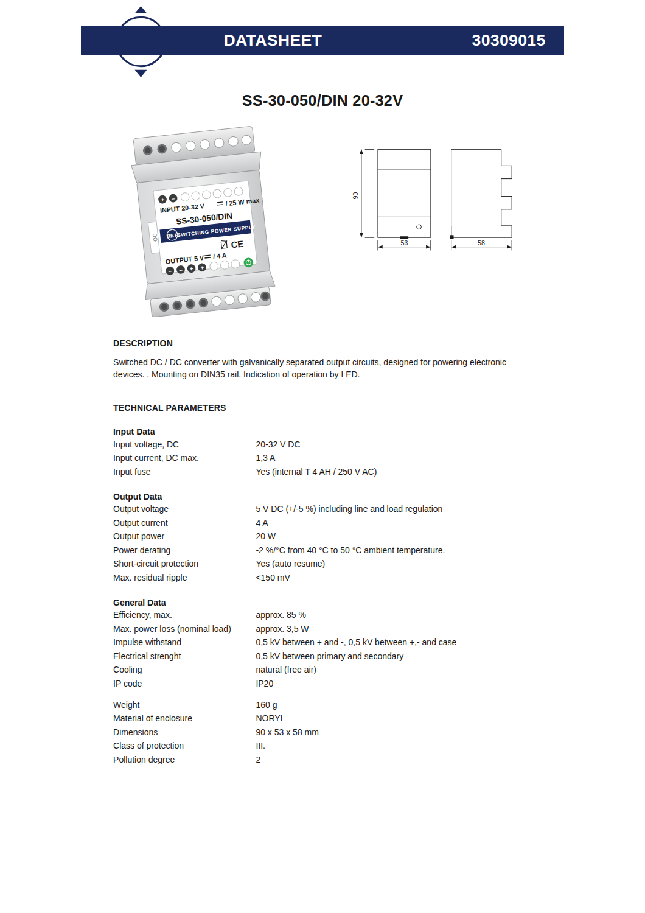BKE
DATASHEET 30309015
SS-30-050/DIN 20-32V
QC + – INPUT 20-32 V / 25 W max SS-30-050/DIN BKE SWITCHING POWER SUPPLY CE OUTPUT 5 V / 4 A – – + +
90 53 58
DESCRIPTION
Switched DC / DC converter with galvanically separated output circuits, designed for powering electronic devices. . Mounting on DIN35 rail. Indication of operation by LED.
TECHNICAL PARAMETERS
Input Data
| Input voltage, DC | 20-32 V DC |
| Input current, DC max. | 1,3 A |
| Input fuse | Yes (internal T 4 AH / 250 V AC) |
Output Data
| Output voltage | 5 V DC (+/-5 %) including line and load regulation |
| Output current | 4 A |
| Output power | 20 W |
| Power derating | -2 %/°C from 40 °C to 50 °C ambient temperature. |
| Short-circuit protection | Yes (auto resume) |
| Max. residual ripple | <150 mV |
General Data
| Efficiency, max. | approx. 85 % |
| Max. power loss (nominal load) | approx. 3,5 W |
| Impulse withstand | 0,5 kV between + and -, 0,5 kV between +,- and case |
| Electrical strenght | 0,5 kV between primary and secondary |
| Cooling | natural (free air) |
| IP code | IP20 |
| Weight | 160 g |
| Material of enclosure | NORYL |
| Dimensions | 90 x 53 x 58 mm |
| Class of protection | III. |
| Pollution degree | 2 |